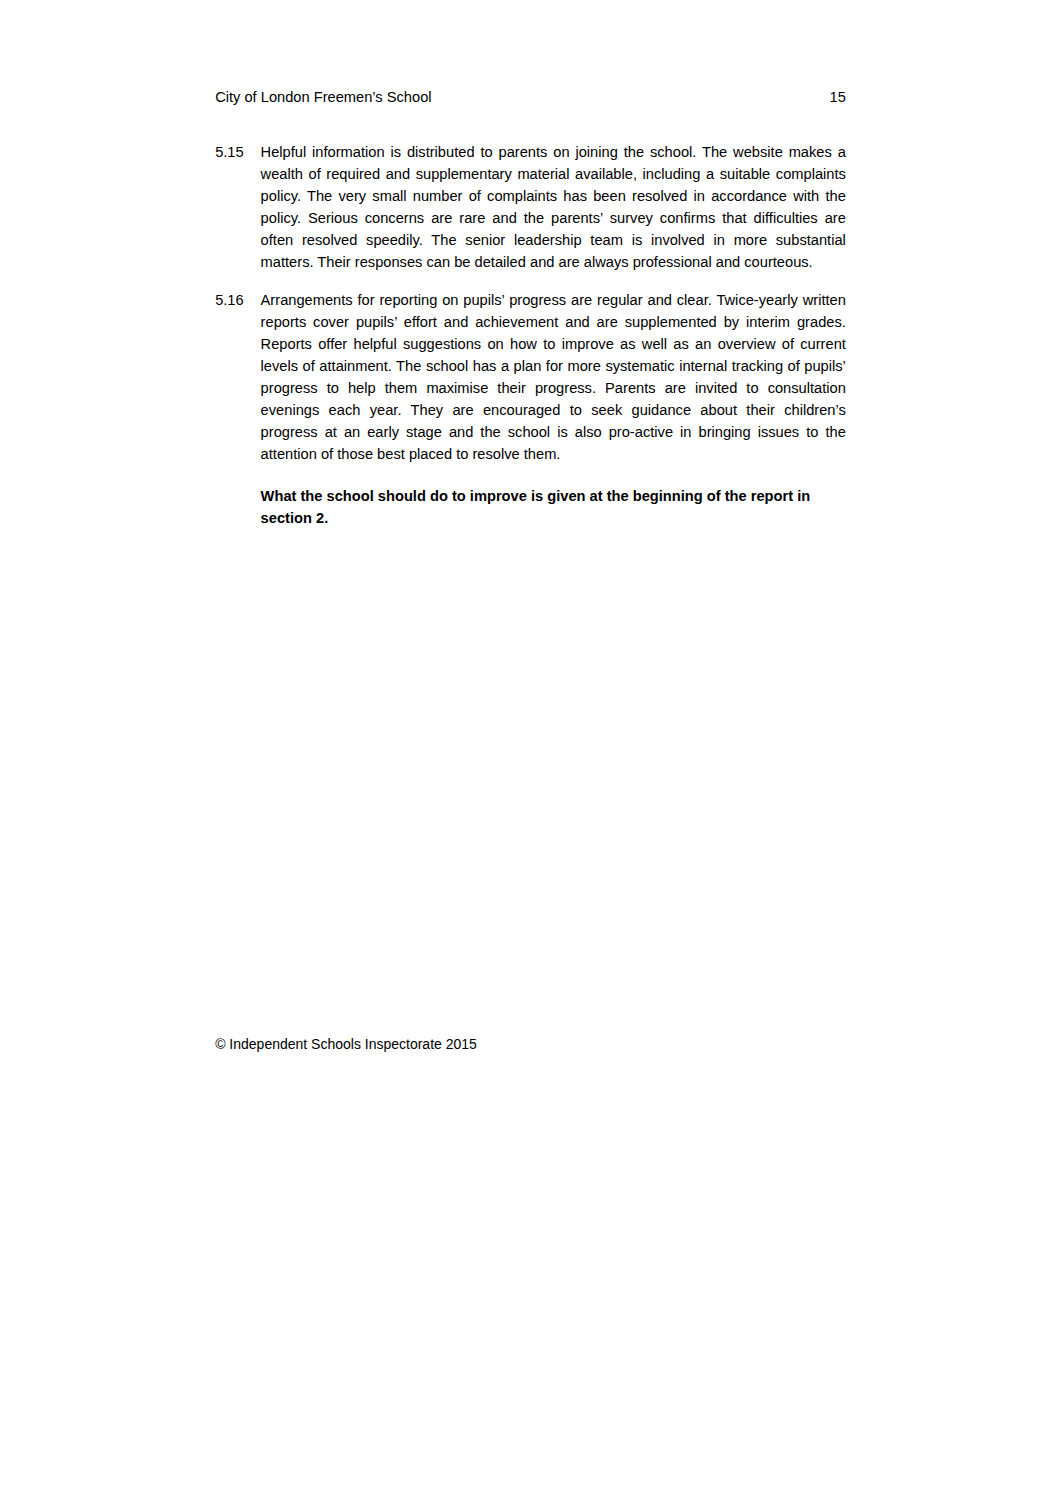City of London Freemen’s School
15
5.15
Helpful information is distributed to parents on joining the school. The website makes a wealth of required and supplementary material available, including a suitable complaints policy. The very small number of complaints has been resolved in accordance with the policy. Serious concerns are rare and the parents’ survey confirms that difficulties are often resolved speedily. The senior leadership team is involved in more substantial matters. Their responses can be detailed and are always professional and courteous.
5.16
Arrangements for reporting on pupils’ progress are regular and clear. Twice-yearly written reports cover pupils’ effort and achievement and are supplemented by interim grades. Reports offer helpful suggestions on how to improve as well as an overview of current levels of attainment. The school has a plan for more systematic internal tracking of pupils’ progress to help them maximise their progress. Parents are invited to consultation evenings each year. They are encouraged to seek guidance about their children’s progress at an early stage and the school is also pro-active in bringing issues to the attention of those best placed to resolve them.
What the school should do to improve is given at the beginning of the report in section 2.
© Independent Schools Inspectorate 2015